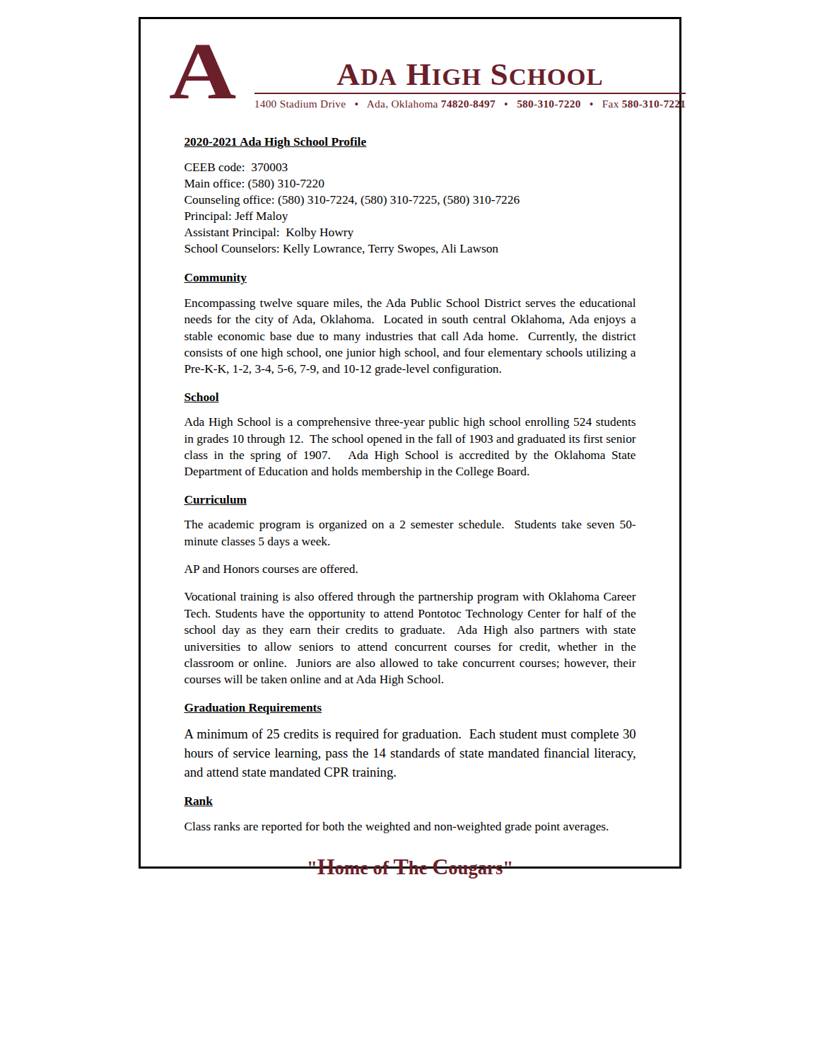A
ADA HIGH SCHOOL
1400 Stadium Drive • Ada, Oklahoma 74820-8497 • 580-310-7220 • Fax 580-310-7221
2020-2021 Ada High School Profile
CEEB code: 370003
Main office: (580) 310-7220
Counseling office: (580) 310-7224, (580) 310-7225, (580) 310-7226
Principal: Jeff Maloy
Assistant Principal: Kolby Howry
School Counselors: Kelly Lowrance, Terry Swopes, Ali Lawson
Community
Encompassing twelve square miles, the Ada Public School District serves the educational needs for the city of Ada, Oklahoma. Located in south central Oklahoma, Ada enjoys a stable economic base due to many industries that call Ada home. Currently, the district consists of one high school, one junior high school, and four elementary schools utilizing a Pre-K-K, 1-2, 3-4, 5-6, 7-9, and 10-12 grade-level configuration.
School
Ada High School is a comprehensive three-year public high school enrolling 524 students in grades 10 through 12. The school opened in the fall of 1903 and graduated its first senior class in the spring of 1907. Ada High School is accredited by the Oklahoma State Department of Education and holds membership in the College Board.
Curriculum
The academic program is organized on a 2 semester schedule. Students take seven 50-minute classes 5 days a week.
AP and Honors courses are offered.
Vocational training is also offered through the partnership program with Oklahoma Career Tech. Students have the opportunity to attend Pontotoc Technology Center for half of the school day as they earn their credits to graduate. Ada High also partners with state universities to allow seniors to attend concurrent courses for credit, whether in the classroom or online. Juniors are also allowed to take concurrent courses; however, their courses will be taken online and at Ada High School.
Graduation Requirements
A minimum of 25 credits is required for graduation. Each student must complete 30 hours of service learning, pass the 14 standards of state mandated financial literacy, and attend state mandated CPR training.
Rank
Class ranks are reported for both the weighted and non-weighted grade point averages.
"Home of The Cougars"